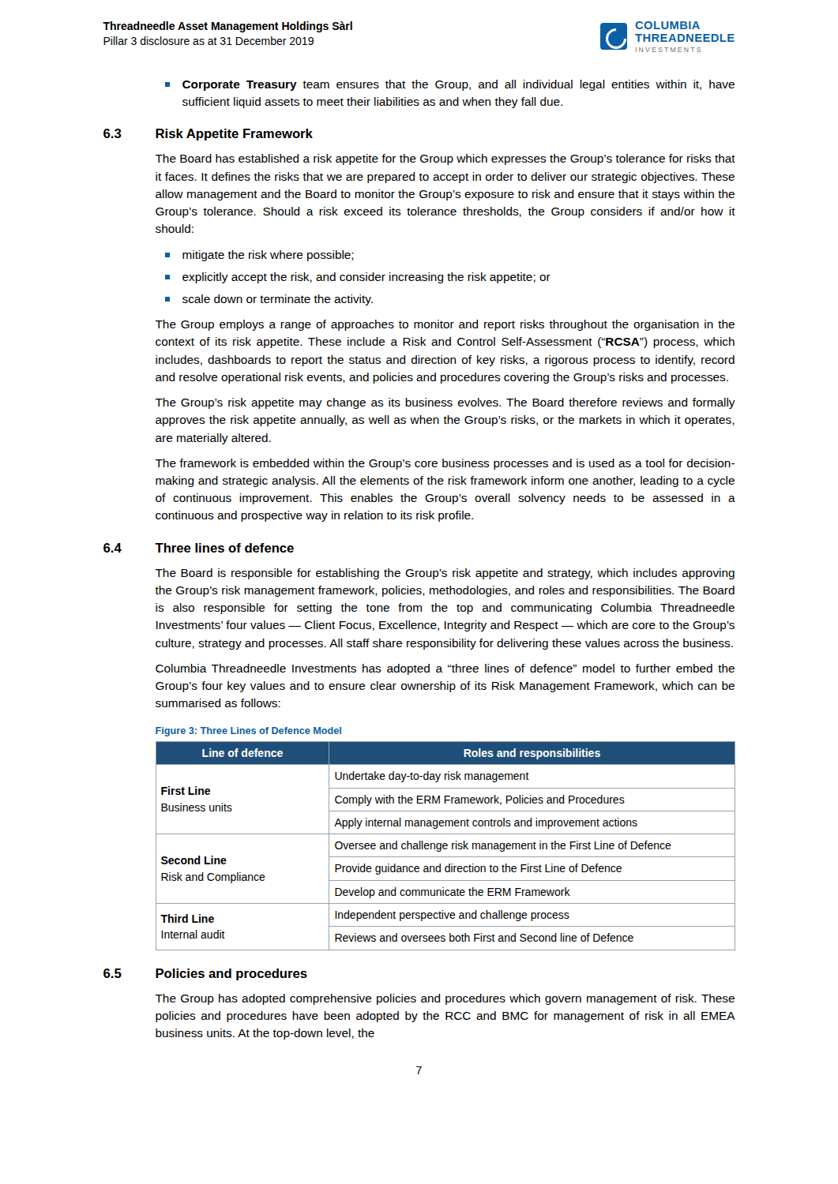Threadneedle Asset Management Holdings Sàrl
Pillar 3 disclosure as at 31 December 2019
COLUMBIA
THREADNEEDLE
INVESTMENTS
Corporate Treasury team ensures that the Group, and all individual legal entities within it, have sufficient liquid assets to meet their liabilities as and when they fall due.
6.3
Risk Appetite Framework
The Board has established a risk appetite for the Group which expresses the Group’s tolerance for risks that it faces. It defines the risks that we are prepared to accept in order to deliver our strategic objectives. These allow management and the Board to monitor the Group’s exposure to risk and ensure that it stays within the Group’s tolerance. Should a risk exceed its tolerance thresholds, the Group considers if and/or how it should:
mitigate the risk where possible;
explicitly accept the risk, and consider increasing the risk appetite; or
scale down or terminate the activity.
The Group employs a range of approaches to monitor and report risks throughout the organisation in the context of its risk appetite. These include a Risk and Control Self-Assessment (“RCSA”) process, which includes, dashboards to report the status and direction of key risks, a rigorous process to identify, record and resolve operational risk events, and policies and procedures covering the Group’s risks and processes.
The Group’s risk appetite may change as its business evolves. The Board therefore reviews and formally approves the risk appetite annually, as well as when the Group’s risks, or the markets in which it operates, are materially altered.
The framework is embedded within the Group’s core business processes and is used as a tool for decision-making and strategic analysis. All the elements of the risk framework inform one another, leading to a cycle of continuous improvement. This enables the Group’s overall solvency needs to be assessed in a continuous and prospective way in relation to its risk profile.
6.4
Three lines of defence
The Board is responsible for establishing the Group’s risk appetite and strategy, which includes approving the Group’s risk management framework, policies, methodologies, and roles and responsibilities. The Board is also responsible for setting the tone from the top and communicating Columbia Threadneedle Investments’ four values — Client Focus, Excellence, Integrity and Respect — which are core to the Group’s culture, strategy and processes. All staff share responsibility for delivering these values across the business.
Columbia Threadneedle Investments has adopted a “three lines of defence” model to further embed the Group’s four key values and to ensure clear ownership of its Risk Management Framework, which can be summarised as follows:
Figure 3: Three Lines of Defence Model
| Line of defence | Roles and responsibilities |
| --- | --- |
| First Line Business units | Undertake day-to-day risk management |
| Comply with the ERM Framework, Policies and Procedures |
| Apply internal management controls and improvement actions |
| Second Line Risk and Compliance | Oversee and challenge risk management in the First Line of Defence |
| Provide guidance and direction to the First Line of Defence |
| Develop and communicate the ERM Framework |
| Third Line Internal audit | Independent perspective and challenge process |
| Reviews and oversees both First and Second line of Defence |
6.5
Policies and procedures
The Group has adopted comprehensive policies and procedures which govern management of risk. These policies and procedures have been adopted by the RCC and BMC for management of risk in all EMEA business units. At the top-down level, the
7